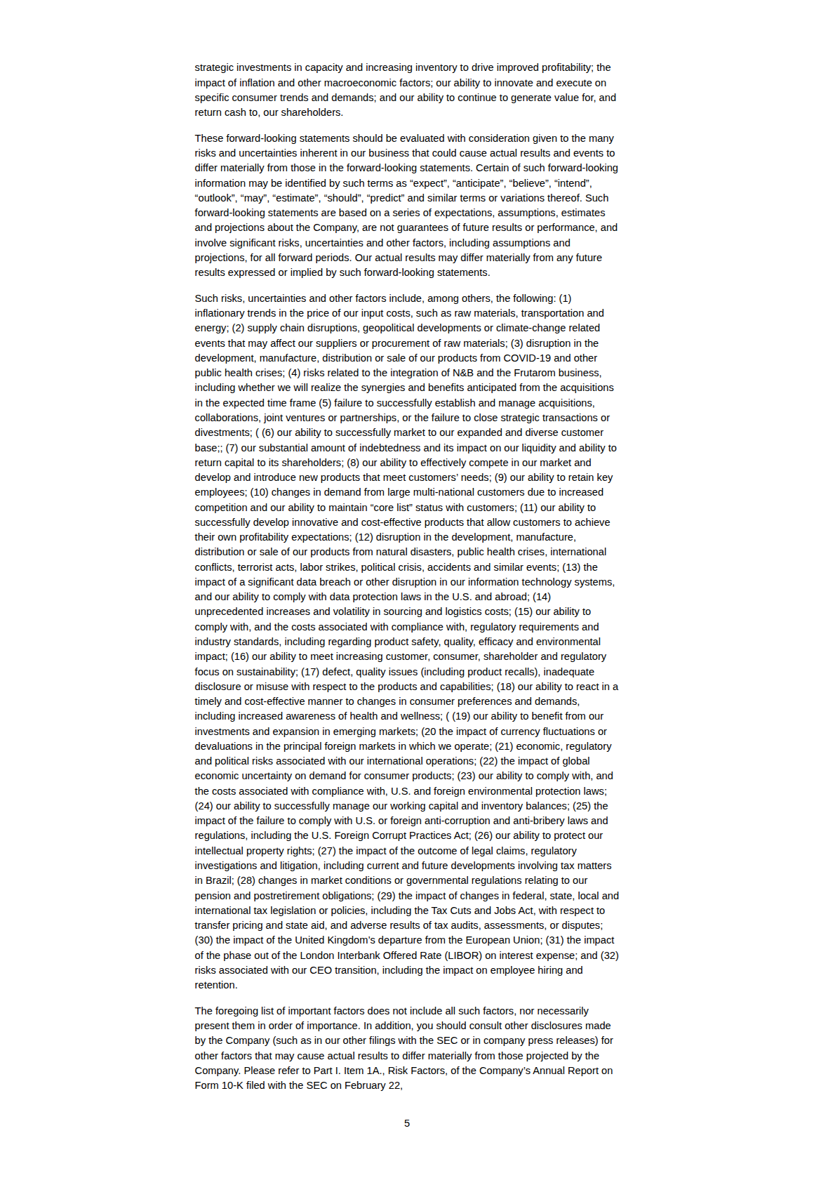strategic investments in capacity and increasing inventory to drive improved profitability; the impact of inflation and other macroeconomic factors; our ability to innovate and execute on specific consumer trends and demands; and our ability to continue to generate value for, and return cash to, our shareholders.
These forward-looking statements should be evaluated with consideration given to the many risks and uncertainties inherent in our business that could cause actual results and events to differ materially from those in the forward-looking statements. Certain of such forward-looking information may be identified by such terms as “expect”, “anticipate”, “believe”, “intend”, “outlook”, “may”, “estimate”, “should”, “predict” and similar terms or variations thereof. Such forward-looking statements are based on a series of expectations, assumptions, estimates and projections about the Company, are not guarantees of future results or performance, and involve significant risks, uncertainties and other factors, including assumptions and projections, for all forward periods. Our actual results may differ materially from any future results expressed or implied by such forward-looking statements.
Such risks, uncertainties and other factors include, among others, the following: (1) inflationary trends in the price of our input costs, such as raw materials, transportation and energy; (2) supply chain disruptions, geopolitical developments or climate-change related events that may affect our suppliers or procurement of raw materials; (3) disruption in the development, manufacture, distribution or sale of our products from COVID-19 and other public health crises; (4) risks related to the integration of N&B and the Frutarom business, including whether we will realize the synergies and benefits anticipated from the acquisitions in the expected time frame (5) failure to successfully establish and manage acquisitions, collaborations, joint ventures or partnerships, or the failure to close strategic transactions or divestments; ( (6) our ability to successfully market to our expanded and diverse customer base;; (7) our substantial amount of indebtedness and its impact on our liquidity and ability to return capital to its shareholders; (8) our ability to effectively compete in our market and develop and introduce new products that meet customers’ needs; (9) our ability to retain key employees; (10) changes in demand from large multi-national customers due to increased competition and our ability to maintain “core list” status with customers; (11) our ability to successfully develop innovative and cost-effective products that allow customers to achieve their own profitability expectations; (12) disruption in the development, manufacture, distribution or sale of our products from natural disasters, public health crises, international conflicts, terrorist acts, labor strikes, political crisis, accidents and similar events; (13) the impact of a significant data breach or other disruption in our information technology systems, and our ability to comply with data protection laws in the U.S. and abroad; (14) unprecedented increases and volatility in sourcing and logistics costs; (15) our ability to comply with, and the costs associated with compliance with, regulatory requirements and industry standards, including regarding product safety, quality, efficacy and environmental impact; (16) our ability to meet increasing customer, consumer, shareholder and regulatory focus on sustainability; (17) defect, quality issues (including product recalls), inadequate disclosure or misuse with respect to the products and capabilities; (18) our ability to react in a timely and cost-effective manner to changes in consumer preferences and demands, including increased awareness of health and wellness; ( (19) our ability to benefit from our investments and expansion in emerging markets; (20 the impact of currency fluctuations or devaluations in the principal foreign markets in which we operate; (21) economic, regulatory and political risks associated with our international operations; (22) the impact of global economic uncertainty on demand for consumer products; (23) our ability to comply with, and the costs associated with compliance with, U.S. and foreign environmental protection laws; (24) our ability to successfully manage our working capital and inventory balances; (25) the impact of the failure to comply with U.S. or foreign anti-corruption and anti-bribery laws and regulations, including the U.S. Foreign Corrupt Practices Act; (26) our ability to protect our intellectual property rights; (27) the impact of the outcome of legal claims, regulatory investigations and litigation, including current and future developments involving tax matters in Brazil; (28) changes in market conditions or governmental regulations relating to our pension and postretirement obligations; (29) the impact of changes in federal, state, local and international tax legislation or policies, including the Tax Cuts and Jobs Act, with respect to transfer pricing and state aid, and adverse results of tax audits, assessments, or disputes; (30) the impact of the United Kingdom’s departure from the European Union; (31) the impact of the phase out of the London Interbank Offered Rate (LIBOR) on interest expense; and (32) risks associated with our CEO transition, including the impact on employee hiring and retention.
The foregoing list of important factors does not include all such factors, nor necessarily present them in order of importance. In addition, you should consult other disclosures made by the Company (such as in our other filings with the SEC or in company press releases) for other factors that may cause actual results to differ materially from those projected by the Company. Please refer to Part I. Item 1A., Risk Factors, of the Company’s Annual Report on Form 10-K filed with the SEC on February 22,
5